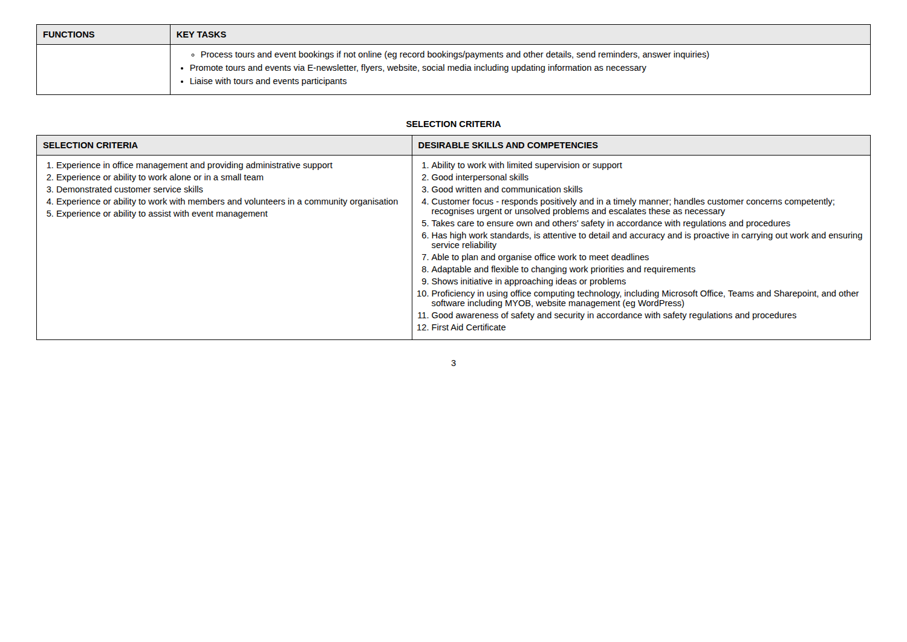| FUNCTIONS | KEY TASKS |
| --- | --- |
| | Process tours and event bookings if not online (eg record bookings/payments and other details, send reminders, answer inquiries) Promote tours and events via E-newsletter, flyers, website, social media including updating information as necessary Liaise with tours and events participants |
SELECTION CRITERIA
| SELECTION CRITERIA | DESIRABLE SKILLS AND COMPETENCIES |
| --- | --- |
| Experience in office management and providing administrative support Experience or ability to work alone or in a small team Demonstrated customer service skills Experience or ability to work with members and volunteers in a community organisation Experience or ability to assist with event management | Ability to work with limited supervision or support Good interpersonal skills Good written and communication skills Customer focus - responds positively and in a timely manner; handles customer concerns competently; recognises urgent or unsolved problems and escalates these as necessary Takes care to ensure own and others' safety in accordance with regulations and procedures Has high work standards, is attentive to detail and accuracy and is proactive in carrying out work and ensuring service reliability Able to plan and organise office work to meet deadlines Adaptable and flexible to changing work priorities and requirements Shows initiative in approaching ideas or problems Proficiency in using office computing technology, including Microsoft Office, Teams and Sharepoint, and other software including MYOB, website management (eg WordPress) Good awareness of safety and security in accordance with safety regulations and procedures First Aid Certificate |
3